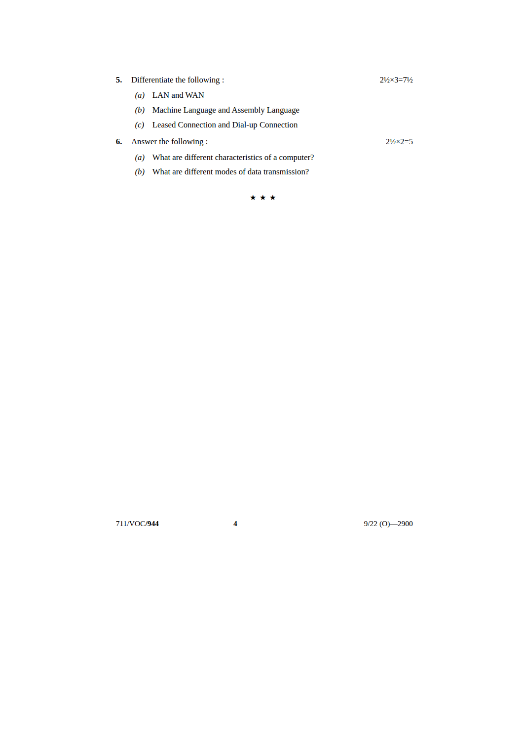5.
Differentiate the following : 2½×3=7½
(a) LAN and WAN
(b) Machine Language and Assembly Language
(c) Leased Connection and Dial-up Connection
6.
Answer the following : 2½×2=5
(a) What are different characteristics of a computer?
(b) What are different modes of data transmission?
★★★
711/VOC/944
4
9/22 (O)—2900